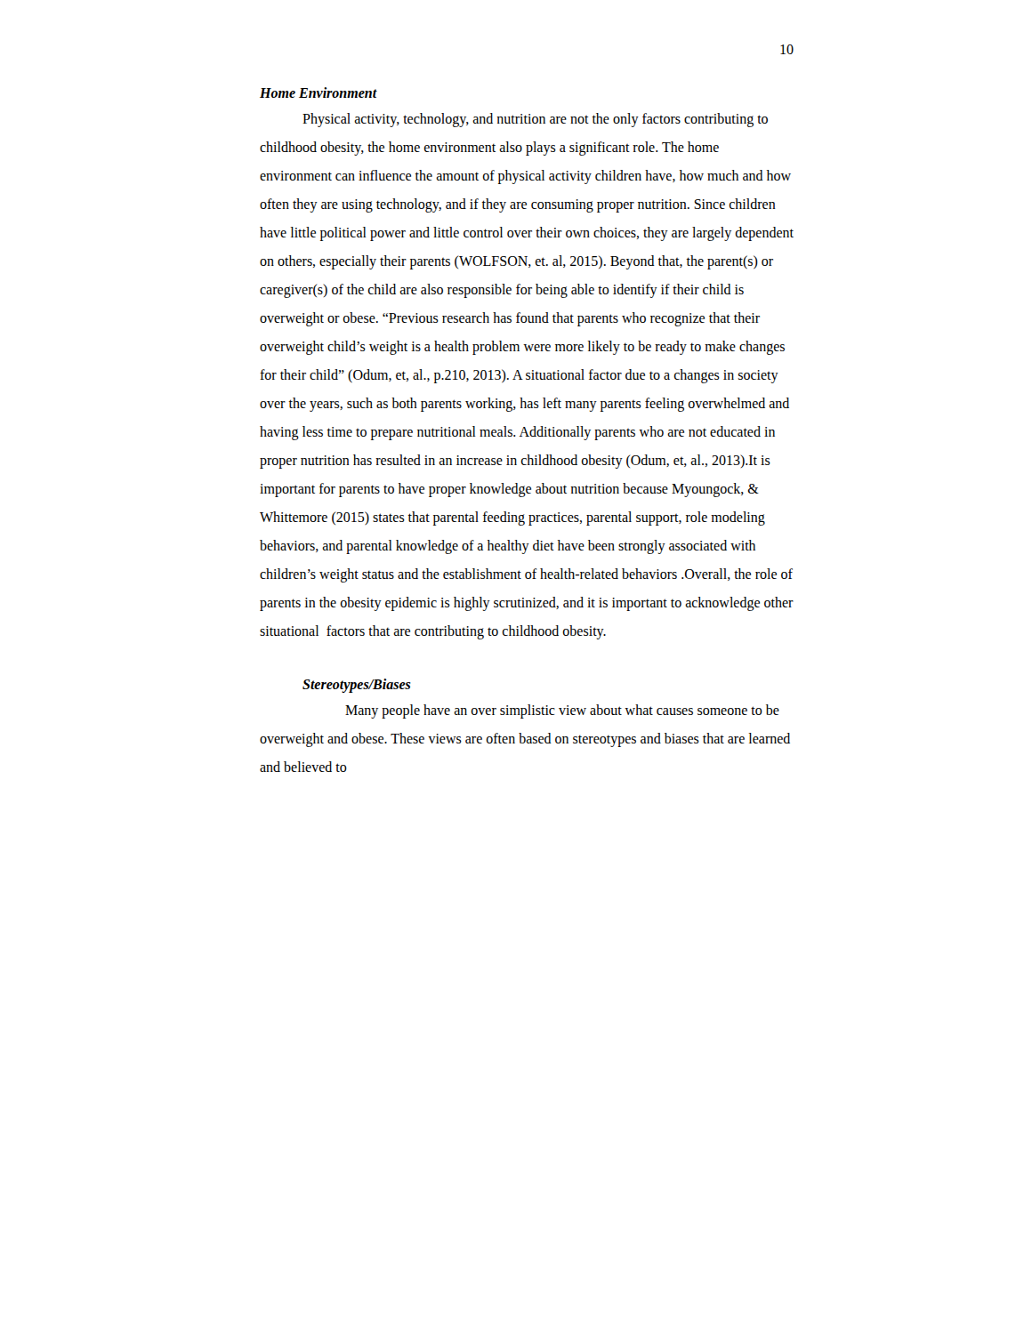10
Home Environment
Physical activity, technology, and nutrition are not the only factors contributing to childhood obesity, the home environment also plays a significant role. The home environment can influence the amount of physical activity children have, how much and how often they are using technology, and if they are consuming proper nutrition. Since children have little political power and little control over their own choices, they are largely dependent on others, especially their parents (WOLFSON, et. al, 2015). Beyond that, the parent(s) or caregiver(s) of the child are also responsible for being able to identify if their child is overweight or obese. “Previous research has found that parents who recognize that their overweight child’s weight is a health problem were more likely to be ready to make changes for their child” (Odum, et, al., p.210, 2013). A situational factor due to a changes in society over the years, such as both parents working, has left many parents feeling overwhelmed and having less time to prepare nutritional meals. Additionally parents who are not educated in proper nutrition has resulted in an increase in childhood obesity (Odum, et, al., 2013).It is important for parents to have proper knowledge about nutrition because Myoungock, & Whittemore (2015) states that parental feeding practices, parental support, role modeling behaviors, and parental knowledge of a healthy diet have been strongly associated with children’s weight status and the establishment of health-related behaviors .Overall, the role of parents in the obesity epidemic is highly scrutinized, and it is important to acknowledge other situational factors that are contributing to childhood obesity.
Stereotypes/Biases
Many people have an over simplistic view about what causes someone to be overweight and obese. These views are often based on stereotypes and biases that are learned and believed to